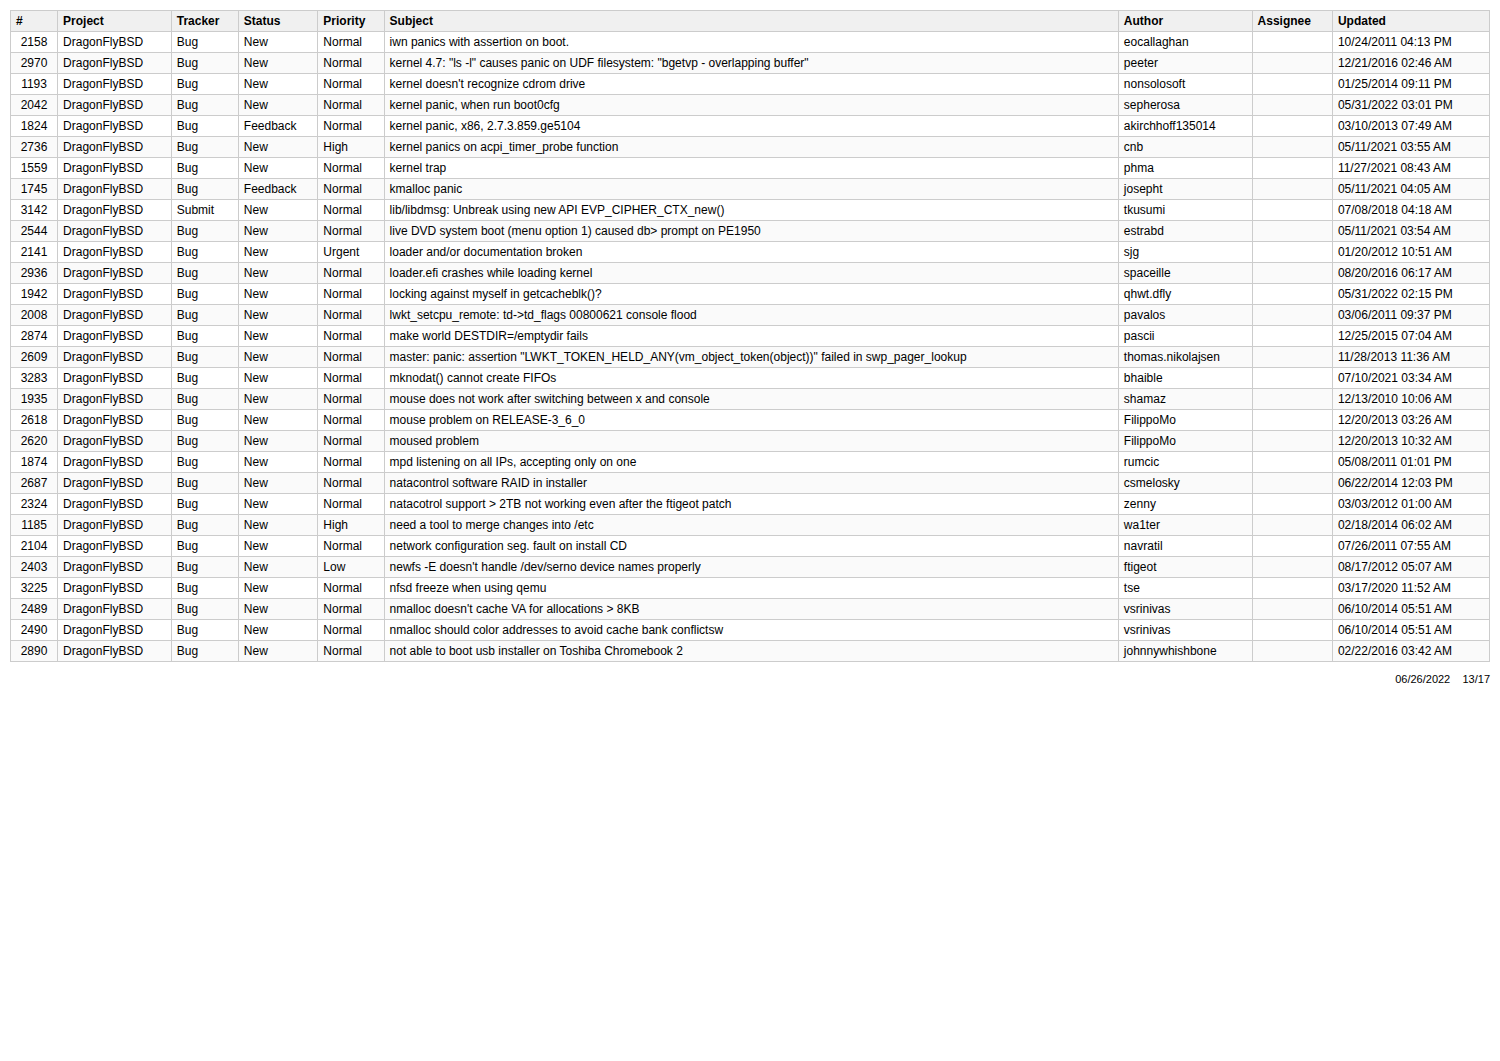| # | Project | Tracker | Status | Priority | Subject | Author | Assignee | Updated |
| --- | --- | --- | --- | --- | --- | --- | --- | --- |
| 2158 | DragonFlyBSD | Bug | New | Normal | iwn panics with assertion on boot. | eocallaghan | | 10/24/2011 04:13 PM |
| 2970 | DragonFlyBSD | Bug | New | Normal | kernel 4.7: "ls -l" causes panic on UDF filesystem: "bgetvp - overlapping buffer" | peeter | | 12/21/2016 02:46 AM |
| 1193 | DragonFlyBSD | Bug | New | Normal | kernel doesn't recognize cdrom drive | nonsolosoft | | 01/25/2014 09:11 PM |
| 2042 | DragonFlyBSD | Bug | New | Normal | kernel panic, when run boot0cfg | sepherosa | | 05/31/2022 03:01 PM |
| 1824 | DragonFlyBSD | Bug | Feedback | Normal | kernel panic, x86, 2.7.3.859.ge5104 | akirchhoff135014 | | 03/10/2013 07:49 AM |
| 2736 | DragonFlyBSD | Bug | New | High | kernel panics on acpi_timer_probe function | cnb | | 05/11/2021 03:55 AM |
| 1559 | DragonFlyBSD | Bug | New | Normal | kernel trap | phma | | 11/27/2021 08:43 AM |
| 1745 | DragonFlyBSD | Bug | Feedback | Normal | kmalloc panic | josepht | | 05/11/2021 04:05 AM |
| 3142 | DragonFlyBSD | Submit | New | Normal | lib/libdmsg: Unbreak using new API EVP_CIPHER_CTX_new() | tkusumi | | 07/08/2018 04:18 AM |
| 2544 | DragonFlyBSD | Bug | New | Normal | live DVD system boot (menu option 1) caused db> prompt on PE1950 | estrabd | | 05/11/2021 03:54 AM |
| 2141 | DragonFlyBSD | Bug | New | Urgent | loader and/or documentation broken | sjg | | 01/20/2012 10:51 AM |
| 2936 | DragonFlyBSD | Bug | New | Normal | loader.efi crashes while loading kernel | spaceille | | 08/20/2016 06:17 AM |
| 1942 | DragonFlyBSD | Bug | New | Normal | locking against myself in getcacheblk()? | qhwt.dfly | | 05/31/2022 02:15 PM |
| 2008 | DragonFlyBSD | Bug | New | Normal | lwkt_setcpu_remote: td->td_flags 00800621 console flood | pavalos | | 03/06/2011 09:37 PM |
| 2874 | DragonFlyBSD | Bug | New | Normal | make world DESTDIR=/emptydir fails | pascii | | 12/25/2015 07:04 AM |
| 2609 | DragonFlyBSD | Bug | New | Normal | master: panic: assertion "LWKT_TOKEN_HELD_ANY(vm_object_token(object))" failed in swp_pager_lookup | thomas.nikolajsen | | 11/28/2013 11:36 AM |
| 3283 | DragonFlyBSD | Bug | New | Normal | mknodat() cannot create FIFOs | bhaible | | 07/10/2021 03:34 AM |
| 1935 | DragonFlyBSD | Bug | New | Normal | mouse does not work after switching between x and console | shamaz | | 12/13/2010 10:06 AM |
| 2618 | DragonFlyBSD | Bug | New | Normal | mouse problem on RELEASE-3_6_0 | FilippoMo | | 12/20/2013 03:26 AM |
| 2620 | DragonFlyBSD | Bug | New | Normal | moused problem | FilippoMo | | 12/20/2013 10:32 AM |
| 1874 | DragonFlyBSD | Bug | New | Normal | mpd listening on all IPs, accepting only on one | rumcic | | 05/08/2011 01:01 PM |
| 2687 | DragonFlyBSD | Bug | New | Normal | natacontrol software RAID in installer | csmelosky | | 06/22/2014 12:03 PM |
| 2324 | DragonFlyBSD | Bug | New | Normal | natacotrol support > 2TB not working even after the ftigeot patch | zenny | | 03/03/2012 01:00 AM |
| 1185 | DragonFlyBSD | Bug | New | High | need a tool to merge changes into /etc | wa1ter | | 02/18/2014 06:02 AM |
| 2104 | DragonFlyBSD | Bug | New | Normal | network configuration seg. fault on install CD | navratil | | 07/26/2011 07:55 AM |
| 2403 | DragonFlyBSD | Bug | New | Low | newfs -E doesn't handle /dev/serno device names properly | ftigeot | | 08/17/2012 05:07 AM |
| 3225 | DragonFlyBSD | Bug | New | Normal | nfsd freeze when using qemu | tse | | 03/17/2020 11:52 AM |
| 2489 | DragonFlyBSD | Bug | New | Normal | nmalloc doesn't cache VA for allocations > 8KB | vsrinivas | | 06/10/2014 05:51 AM |
| 2490 | DragonFlyBSD | Bug | New | Normal | nmalloc should color addresses to avoid cache bank conflictsw | vsrinivas | | 06/10/2014 05:51 AM |
| 2890 | DragonFlyBSD | Bug | New | Normal | not able to boot usb installer on Toshiba Chromebook 2 | johnnywhishbone | | 02/22/2016 03:42 AM |
06/26/2022 13/17